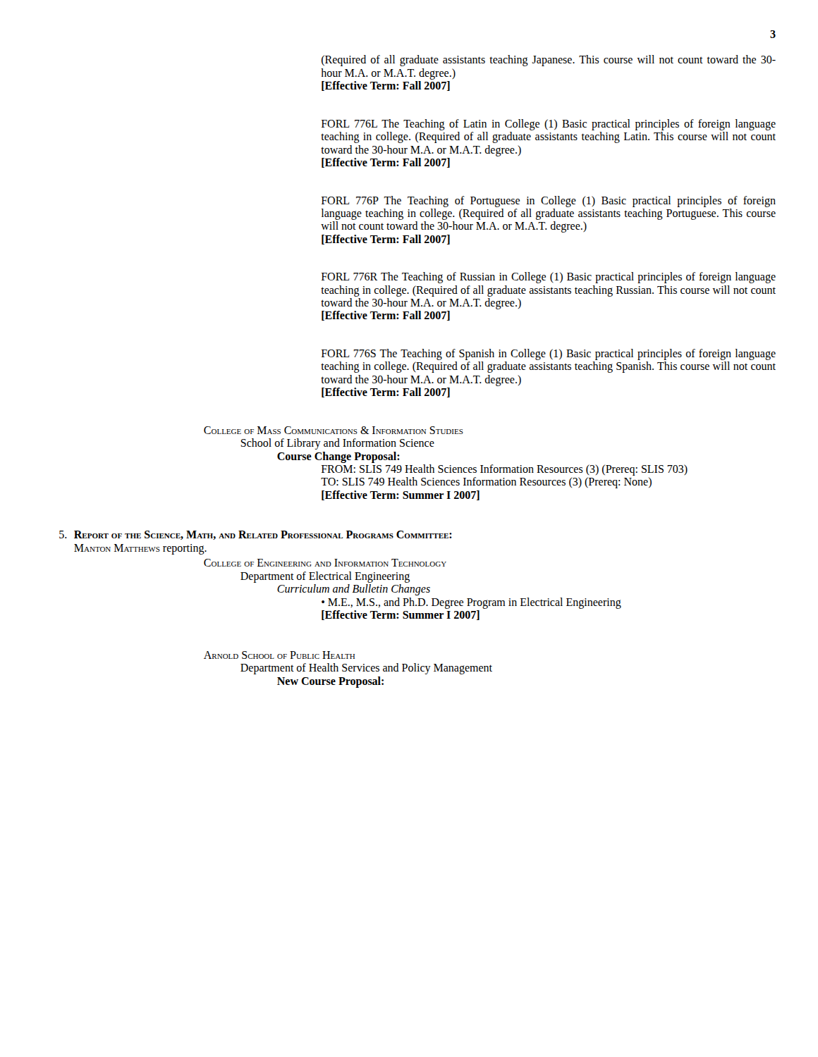3
(Required of all graduate assistants teaching Japanese. This course will not count toward the 30-hour M.A. or M.A.T. degree.)
[Effective Term: Fall 2007]
FORL 776L The Teaching of Latin in College (1) Basic practical principles of foreign language teaching in college. (Required of all graduate assistants teaching Latin. This course will not count toward the 30-hour M.A. or M.A.T. degree.)
[Effective Term: Fall 2007]
FORL 776P The Teaching of Portuguese in College (1) Basic practical principles of foreign language teaching in college. (Required of all graduate assistants teaching Portuguese. This course will not count toward the 30-hour M.A. or M.A.T. degree.)
[Effective Term: Fall 2007]
FORL 776R The Teaching of Russian in College (1) Basic practical principles of foreign language teaching in college. (Required of all graduate assistants teaching Russian. This course will not count toward the 30-hour M.A. or M.A.T. degree.)
[Effective Term: Fall 2007]
FORL 776S The Teaching of Spanish in College (1) Basic practical principles of foreign language teaching in college. (Required of all graduate assistants teaching Spanish. This course will not count toward the 30-hour M.A. or M.A.T. degree.)
[Effective Term: Fall 2007]
College of Mass Communications & Information Studies
School of Library and Information Science
Course Change Proposal:
FROM: SLIS 749 Health Sciences Information Resources (3) (Prereq: SLIS 703)
TO: SLIS 749 Health Sciences Information Resources (3) (Prereq: None)
[Effective Term: Summer I 2007]
5. Report of the Science, Math, and Related Professional Programs Committee:
Manton Matthews reporting.
College of Engineering and Information Technology
Department of Electrical Engineering
Curriculum and Bulletin Changes
• M.E., M.S., and Ph.D. Degree Program in Electrical Engineering
[Effective Term: Summer I 2007]
Arnold School of Public Health
Department of Health Services and Policy Management
New Course Proposal: